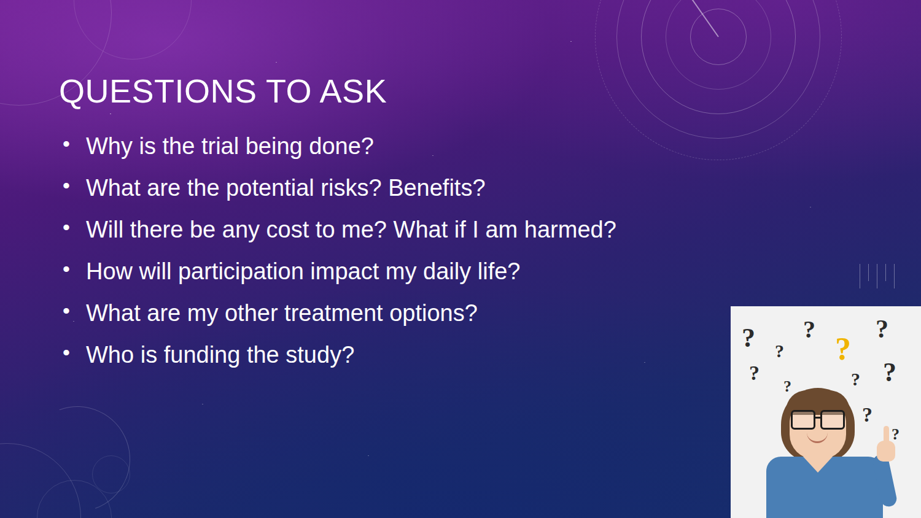Questions to Ask
Why is the trial being done?
What are the potential risks? Benefits?
Will there be any cost to me? What if I am harmed?
How will participation impact my daily life?
What are my other treatment options?
Who is funding the study?
? ? ? ? ? ? ? ? ? ? ?